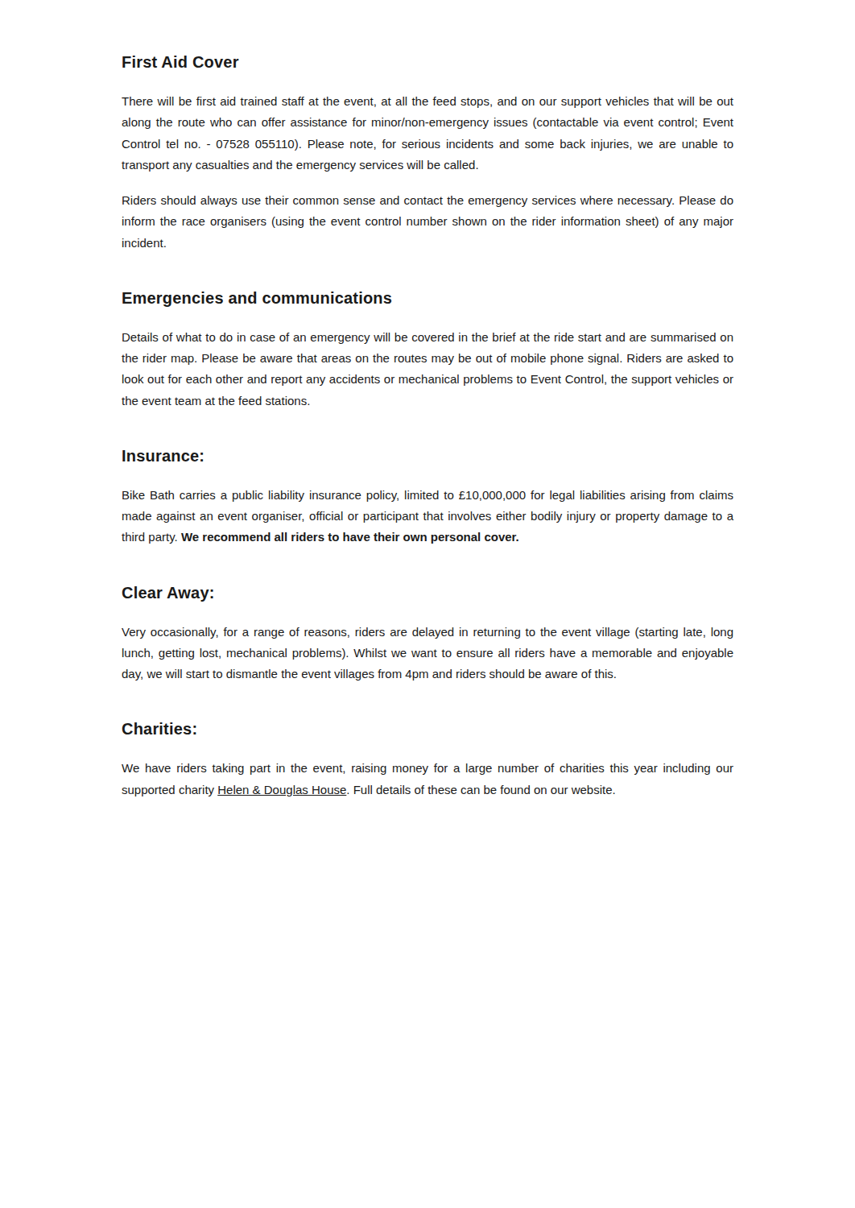First Aid Cover
There will be first aid trained staff at the event, at all the feed stops, and on our support vehicles that will be out along the route who can offer assistance for minor/non-emergency issues (contactable via event control; Event Control tel no. - 07528 055110). Please note, for serious incidents and some back injuries, we are unable to transport any casualties and the emergency services will be called.
Riders should always use their common sense and contact the emergency services where necessary. Please do inform the race organisers (using the event control number shown on the rider information sheet) of any major incident.
Emergencies and communications
Details of what to do in case of an emergency will be covered in the brief at the ride start and are summarised on the rider map. Please be aware that areas on the routes may be out of mobile phone signal. Riders are asked to look out for each other and report any accidents or mechanical problems to Event Control, the support vehicles or the event team at the feed stations.
Insurance:
Bike Bath carries a public liability insurance policy, limited to £10,000,000 for legal liabilities arising from claims made against an event organiser, official or participant that involves either bodily injury or property damage to a third party. We recommend all riders to have their own personal cover.
Clear Away:
Very occasionally, for a range of reasons, riders are delayed in returning to the event village (starting late, long lunch, getting lost, mechanical problems). Whilst we want to ensure all riders have a memorable and enjoyable day, we will start to dismantle the event villages from 4pm and riders should be aware of this.
Charities:
We have riders taking part in the event, raising money for a large number of charities this year including our supported charity Helen & Douglas House. Full details of these can be found on our website.